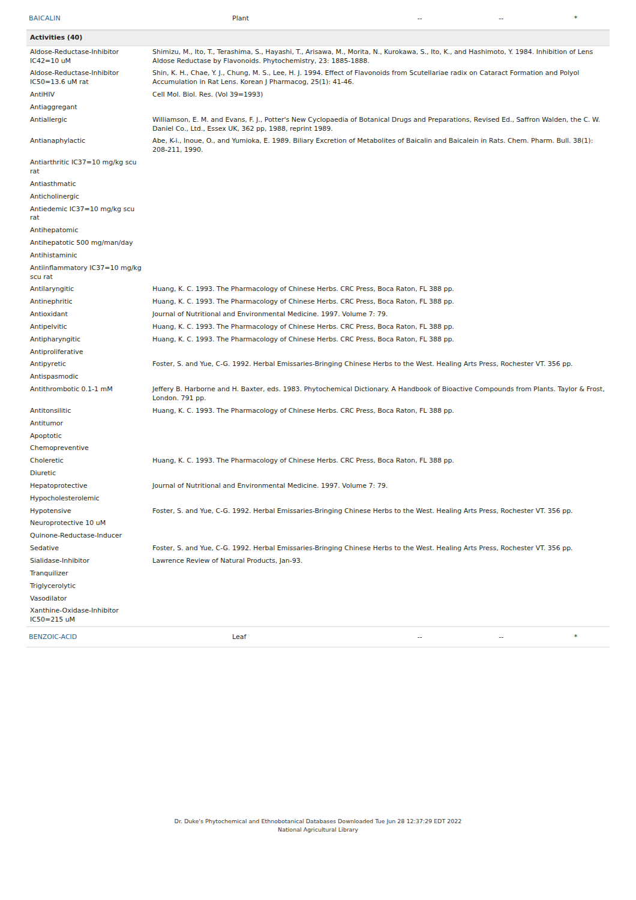| BAICALIN | Plant | -- | -- | * |
| Activities (40) |
| Aldose-Reductase-Inhibitor IC42=10 uM | Shimizu, M., Ito, T., Terashima, S., Hayashi, T., Arisawa, M., Morita, N., Kurokawa, S., Ito, K., and Hashimoto, Y. 1984. Inhibition of Lens Aldose Reductase by Flavonoids. Phytochemistry, 23: 1885-1888. |
| Aldose-Reductase-Inhibitor IC50=13.6 uM rat | Shin, K. H., Chae, Y. J., Chung, M. S., Lee, H. J. 1994. Effect of Flavonoids from Scutellariae radix on Cataract Formation and Polyol Accumulation in Rat Lens. Korean J Pharmacog, 25(1): 41-46. |
| AntiHIV | Cell Mol. Biol. Res. (Vol 39=1993) |
| Antiaggregant | |
| Antiallergic | Williamson, E. M. and Evans, F. J., Potter's New Cyclopaedia of Botanical Drugs and Preparations, Revised Ed., Saffron Walden, the C. W. Daniel Co., Ltd., Essex UK, 362 pp, 1988, reprint 1989. |
| Antianaphylactic | Abe, K-i., Inoue, O., and Yumioka, E. 1989. Biliary Excretion of Metabolites of Baicalin and Baicalein in Rats. Chem. Pharm. Bull. 38(1): 208-211, 1990. |
| Antiarthritic IC37=10 mg/kg scu rat | |
| Antiasthmatic | |
| Anticholinergic | |
| Antiedemic IC37=10 mg/kg scu rat | |
| Antihepatomic | |
| Antihepatotic 500 mg/man/day | |
| Antihistaminic | |
| Antiinflammatory IC37=10 mg/kg scu rat | |
| Antilaryngitic | Huang, K. C. 1993. The Pharmacology of Chinese Herbs. CRC Press, Boca Raton, FL 388 pp. |
| Antinephritic | Huang, K. C. 1993. The Pharmacology of Chinese Herbs. CRC Press, Boca Raton, FL 388 pp. |
| Antioxidant | Journal of Nutritional and Environmental Medicine. 1997. Volume 7: 79. |
| Antipelvitic | Huang, K. C. 1993. The Pharmacology of Chinese Herbs. CRC Press, Boca Raton, FL 388 pp. |
| Antipharyngitic | Huang, K. C. 1993. The Pharmacology of Chinese Herbs. CRC Press, Boca Raton, FL 388 pp. |
| Antiproliferative | |
| Antipyretic | Foster, S. and Yue, C-G. 1992. Herbal Emissaries-Bringing Chinese Herbs to the West. Healing Arts Press, Rochester VT. 356 pp. |
| Antispasmodic | |
| Antithrombotic 0.1-1 mM | Jeffery B. Harborne and H. Baxter, eds. 1983. Phytochemical Dictionary. A Handbook of Bioactive Compounds from Plants. Taylor & Frost, London. 791 pp. |
| Antitonsilitic | Huang, K. C. 1993. The Pharmacology of Chinese Herbs. CRC Press, Boca Raton, FL 388 pp. |
| Antitumor | |
| Apoptotic | |
| Chemopreventive | |
| Choleretic | Huang, K. C. 1993. The Pharmacology of Chinese Herbs. CRC Press, Boca Raton, FL 388 pp. |
| Diuretic | |
| Hepatoprotective | Journal of Nutritional and Environmental Medicine. 1997. Volume 7: 79. |
| Hypocholesterolemic | |
| Hypotensive | Foster, S. and Yue, C-G. 1992. Herbal Emissaries-Bringing Chinese Herbs to the West. Healing Arts Press, Rochester VT. 356 pp. |
| Neuroprotective 10 uM | |
| Quinone-Reductase-Inducer | |
| Sedative | Foster, S. and Yue, C-G. 1992. Herbal Emissaries-Bringing Chinese Herbs to the West. Healing Arts Press, Rochester VT. 356 pp. |
| Sialidase-Inhibitor | Lawrence Review of Natural Products, Jan-93. |
| Tranquilizer | |
| Triglycerolytic | |
| Vasodilator | |
| Xanthine-Oxidase-Inhibitor IC50=215 uM | |
| BENZOIC-ACID | Leaf | -- | -- | * |
Dr. Duke's Phytochemical and Ethnobotanical Databases Downloaded Tue Jun 28 12:37:29 EDT 2022
National Agricultural Library